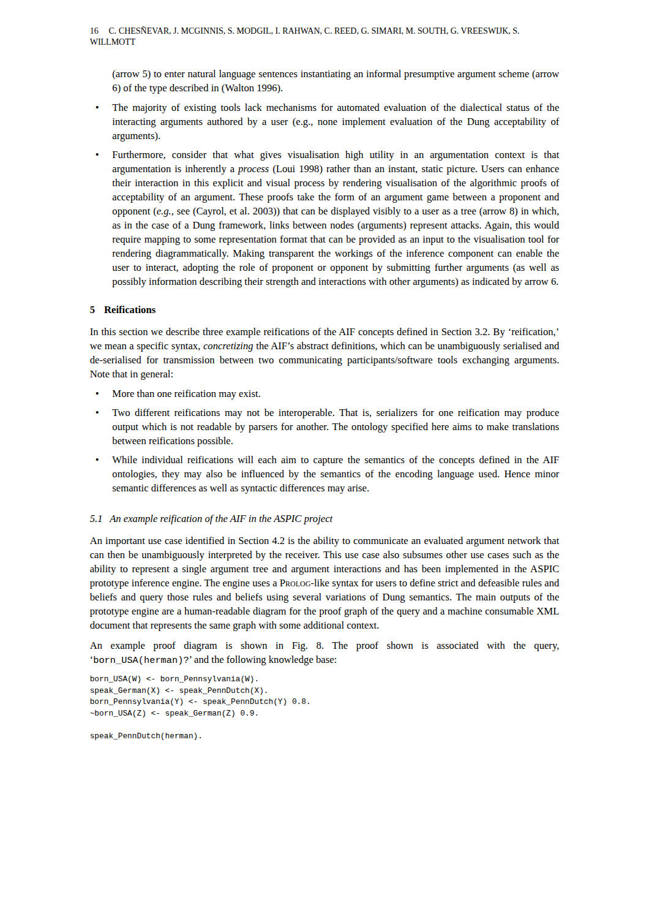16 C. CHESÑEVAR, J. MCGINNIS, S. MODGIL, I. RAHWAN, C. REED, G. SIMARI, M. SOUTH, G. VREESWIJK, S. WILLMOTT
(arrow 5) to enter natural language sentences instantiating an informal presumptive argument scheme (arrow 6) of the type described in (Walton 1996).
The majority of existing tools lack mechanisms for automated evaluation of the dialectical status of the interacting arguments authored by a user (e.g., none implement evaluation of the Dung acceptability of arguments).
Furthermore, consider that what gives visualisation high utility in an argumentation context is that argumentation is inherently a process (Loui 1998) rather than an instant, static picture. Users can enhance their interaction in this explicit and visual process by rendering visualisation of the algorithmic proofs of acceptability of an argument. These proofs take the form of an argument game between a proponent and opponent (e.g., see (Cayrol, et al. 2003)) that can be displayed visibly to a user as a tree (arrow 8) in which, as in the case of a Dung framework, links between nodes (arguments) represent attacks. Again, this would require mapping to some representation format that can be provided as an input to the visualisation tool for rendering diagrammatically. Making transparent the workings of the inference component can enable the user to interact, adopting the role of proponent or opponent by submitting further arguments (as well as possibly information describing their strength and interactions with other arguments) as indicated by arrow 6.
5 Reifications
In this section we describe three example reifications of the AIF concepts defined in Section 3.2. By ‘reification,’ we mean a specific syntax, concretizing the AIF’s abstract definitions, which can be unambiguously serialised and de-serialised for transmission between two communicating participants/software tools exchanging arguments. Note that in general:
More than one reification may exist.
Two different reifications may not be interoperable. That is, serializers for one reification may produce output which is not readable by parsers for another. The ontology specified here aims to make translations between reifications possible.
While individual reifications will each aim to capture the semantics of the concepts defined in the AIF ontologies, they may also be influenced by the semantics of the encoding language used. Hence minor semantic differences as well as syntactic differences may arise.
5.1 An example reification of the AIF in the ASPIC project
An important use case identified in Section 4.2 is the ability to communicate an evaluated argument network that can then be unambiguously interpreted by the receiver. This use case also subsumes other use cases such as the ability to represent a single argument tree and argument interactions and has been implemented in the ASPIC prototype inference engine. The engine uses a Prolog-like syntax for users to define strict and defeasible rules and beliefs and query those rules and beliefs using several variations of Dung semantics. The main outputs of the prototype engine are a human-readable diagram for the proof graph of the query and a machine consumable XML document that represents the same graph with some additional context.
An example proof diagram is shown in Fig. 8. The proof shown is associated with the query, ‘born_USA(herman)?’ and the following knowledge base:
born_USA(W) <- born_Pennsylvania(W).
speak_German(X) <- speak_PennDutch(X).
born_Pennsylvania(Y) <- speak_PennDutch(Y) 0.8.
~born_USA(Z) <- speak_German(Z) 0.9.

speak_PennDutch(herman).